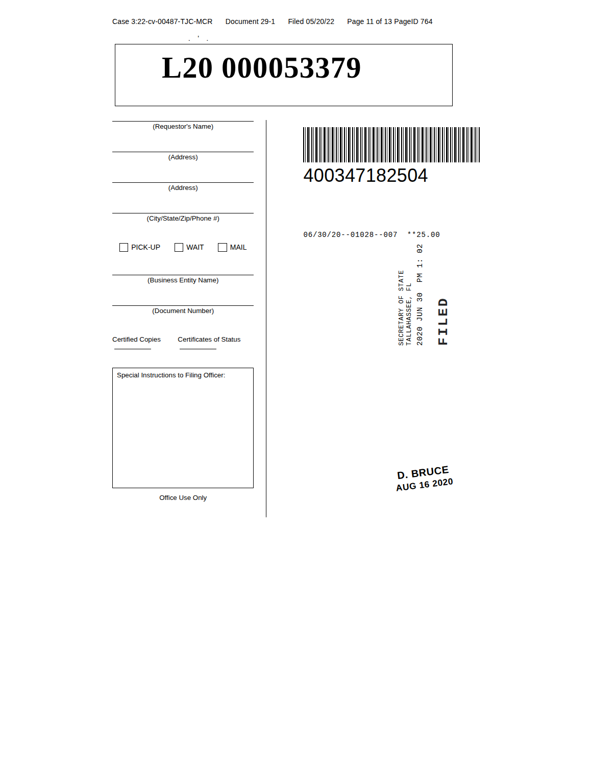Case 3:22-cv-00487-TJC-MCR Document 29-1 Filed 05/20/22 Page 11 of 13 PageID 764
. ' .
L20 000053379
(Requestor's Name)
(Address)
(Address)
(City/State/Zip/Phone #)
PICK-UP
WAIT
MAIL
(Business Entity Name)
(Document Number)
Certified Copies
Certificates of Status
Special Instructions to Filing Officer:
Office Use Only
400347182504
06/30/20--01028--007 **25.00
FILED
2020 JUN 30 PM 1: 02
SECRETARY OF STATE
TALLAHASSEE, FL
D. BRUCE
AUG 16 2020